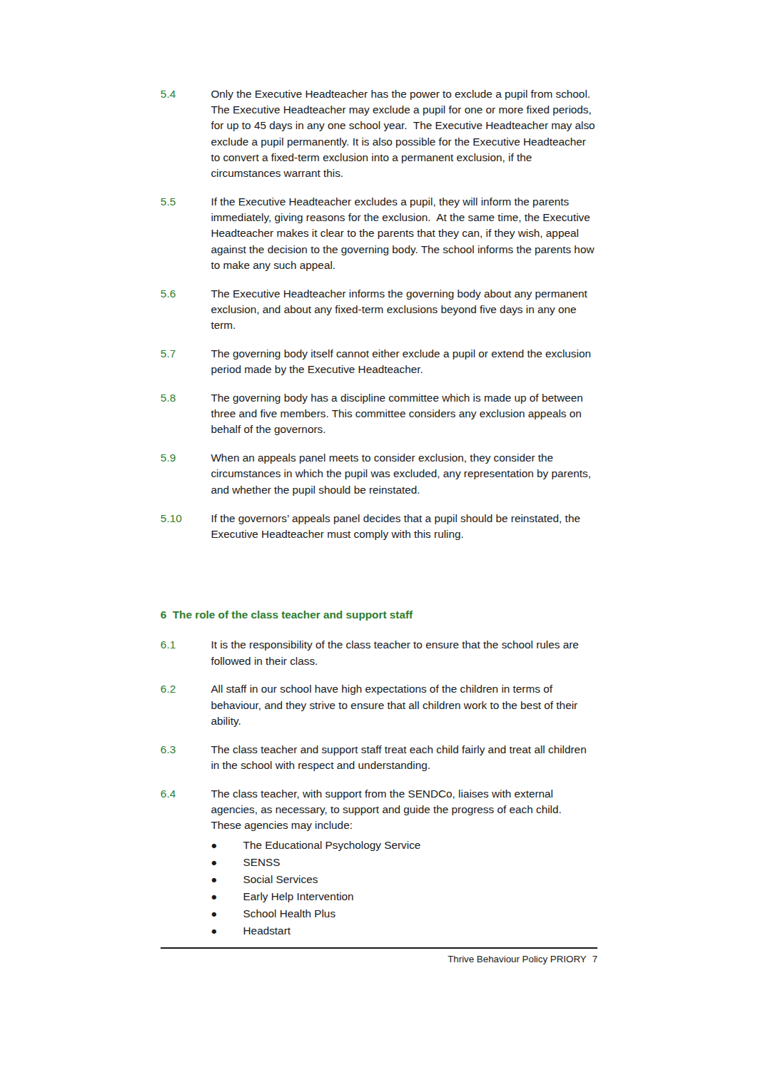5.4
Only the Executive Headteacher has the power to exclude a pupil from school. The Executive Headteacher may exclude a pupil for one or more fixed periods, for up to 45 days in any one school year. The Executive Headteacher may also exclude a pupil permanently. It is also possible for the Executive Headteacher to convert a fixed-term exclusion into a permanent exclusion, if the circumstances warrant this.
5.5
If the Executive Headteacher excludes a pupil, they will inform the parents immediately, giving reasons for the exclusion. At the same time, the Executive Headteacher makes it clear to the parents that they can, if they wish, appeal against the decision to the governing body. The school informs the parents how to make any such appeal.
5.6
The Executive Headteacher informs the governing body about any permanent exclusion, and about any fixed-term exclusions beyond five days in any one term.
5.7
The governing body itself cannot either exclude a pupil or extend the exclusion period made by the Executive Headteacher.
5.8
The governing body has a discipline committee which is made up of between three and five members. This committee considers any exclusion appeals on behalf of the governors.
5.9
When an appeals panel meets to consider exclusion, they consider the circumstances in which the pupil was excluded, any representation by parents, and whether the pupil should be reinstated.
5.10
If the governors’ appeals panel decides that a pupil should be reinstated, the Executive Headteacher must comply with this ruling.
6 The role of the class teacher and support staff
6.1
It is the responsibility of the class teacher to ensure that the school rules are followed in their class.
6.2
All staff in our school have high expectations of the children in terms of behaviour, and they strive to ensure that all children work to the best of their ability.
6.3
The class teacher and support staff treat each child fairly and treat all children in the school with respect and understanding.
6.4
The class teacher, with support from the SENDCo, liaises with external agencies, as necessary, to support and guide the progress of each child. These agencies may include:
●The Educational Psychology Service
●SENSS
●Social Services
●Early Help Intervention
●School Health Plus
●Headstart
Thrive Behaviour Policy PRIORY7